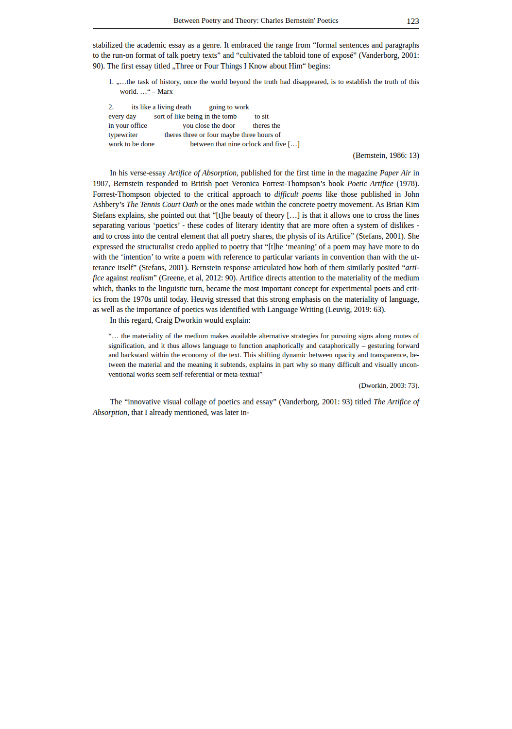Between Poetry and Theory: Charles Bernstein' Poetics 123
stabilized the academic essay as a genre. It embraced the range from “formal sentences and paragraphs to the run-on format of talk poetry texts” and “cultivated the tabloid tone of exposé” (Vanderborg, 2001: 90). The first essay titled „Three or Four Things I Know about Him“ begins:
1. „…the task of history, once the world beyond the truth had disappeared, is to establish the truth of this world. …“ – Marx
2. its like a living death going to work every day sort of like being in the tomb to sit in your office you close the door theres the typewriter theres three or four maybe three hours of work to be done between that nine oclock and five […]
(Bernstein, 1986: 13)
In his verse-essay Artifice of Absorption, published for the first time in the magazine Paper Air in 1987, Bernstein responded to British poet Veronica Forrest-Thompson’s book Poetic Artifice (1978). Forrest-Thompson objected to the critical approach to difficult poems like those published in John Ashbery’s The Tennis Court Oath or the ones made within the concrete poetry movement. As Brian Kim Stefans explains, she pointed out that “[t]he beauty of theory […] is that it allows one to cross the lines separating various ‘poetics’ - these codes of literary identity that are more often a system of dislikes - and to cross into the central element that all poetry shares, the physis of its Artifice” (Stefans, 2001). She expressed the structuralist credo applied to poetry that “[t]he ‘meaning’ of a poem may have more to do with the ‘intention’ to write a poem with reference to particular variants in convention than with the utterance itself” (Stefans, 2001). Bernstein response articulated how both of them similarly posited “artifice against realism” (Greene, et al, 2012: 90). Artifice directs attention to the materiality of the medium which, thanks to the linguistic turn, became the most important concept for experimental poets and critics from the 1970s until today. Heuvig stressed that this strong emphasis on the materiality of language, as well as the importance of poetics was identified with Language Writing (Leuvig, 2019: 63).
In this regard, Craig Dworkin would explain:
“… the materiality of the medium makes available alternative strategies for pursuing signs along routes of signification, and it thus allows language to function anaphorically and cataphorically – gesturing forward and backward within the economy of the text. This shifting dynamic between opacity and transparence, between the material and the meaning it subtends, explains in part why so many difficult and visually unconventional works seem self-referential or meta-textual”
(Dworkin, 2003: 73).
The “innovative visual collage of poetics and essay” (Vanderborg, 2001: 93) titled The Artifice of Absorption, that I already mentioned, was later in-